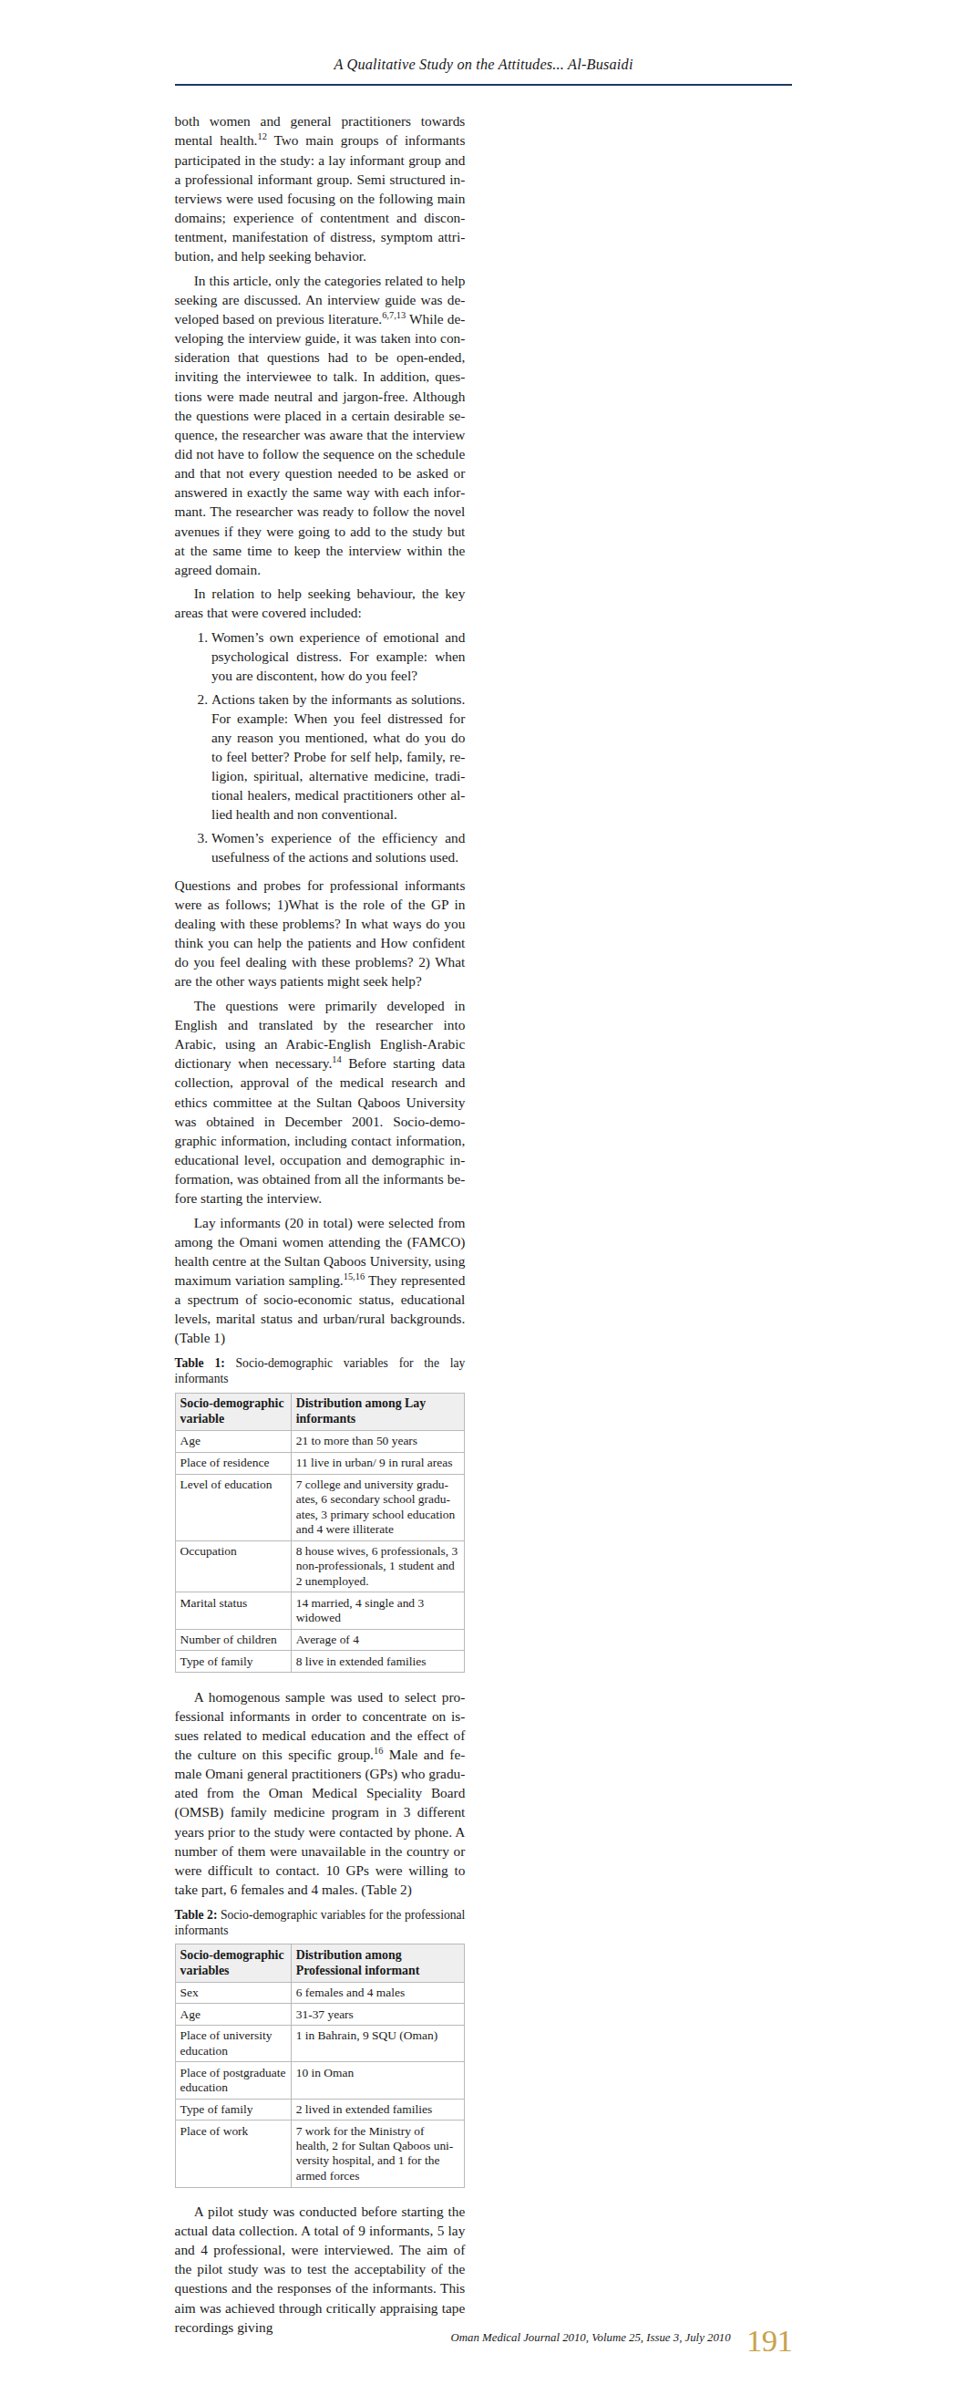A Qualitative Study on the Attitudes... Al-Busaidi
both women and general practitioners towards mental health.12 Two main groups of informants participated in the study: a lay informant group and a professional informant group. Semi structured interviews were used focusing on the following main domains; experience of contentment and discontentment, manifestation of distress, symptom attribution, and help seeking behavior.
In this article, only the categories related to help seeking are discussed. An interview guide was developed based on previous literature.6,7,13 While developing the interview guide, it was taken into consideration that questions had to be open-ended, inviting the interviewee to talk. In addition, questions were made neutral and jargon-free. Although the questions were placed in a certain desirable sequence, the researcher was aware that the interview did not have to follow the sequence on the schedule and that not every question needed to be asked or answered in exactly the same way with each informant. The researcher was ready to follow the novel avenues if they were going to add to the study but at the same time to keep the interview within the agreed domain.
In relation to help seeking behaviour, the key areas that were covered included:
Women’s own experience of emotional and psychological distress. For example: when you are discontent, how do you feel?
Actions taken by the informants as solutions. For example: When you feel distressed for any reason you mentioned, what do you do to feel better? Probe for self help, family, religion, spiritual, alternative medicine, traditional healers, medical practitioners other allied health and non conventional.
Women’s experience of the efficiency and usefulness of the actions and solutions used.
Questions and probes for professional informants were as follows; 1)What is the role of the GP in dealing with these problems? In what ways do you think you can help the patients and How confident do you feel dealing with these problems? 2) What are the other ways patients might seek help?
The questions were primarily developed in English and translated by the researcher into Arabic, using an Arabic-English English-Arabic dictionary when necessary.14 Before starting data collection, approval of the medical research and ethics committee at the Sultan Qaboos University was obtained in December 2001. Socio-demographic information, including contact information, educational level, occupation and demographic information, was obtained from all the informants before starting the interview.
Lay informants (20 in total) were selected from among the Omani women attending the (FAMCO) health centre at the Sultan Qaboos University, using maximum variation sampling.15,16 They represented a spectrum of socio-economic status, educational levels, marital status and urban/rural backgrounds. (Table 1)
Table 1: Socio-demographic variables for the lay informants
| Socio-demographic variable | Distribution among Lay informants |
| --- | --- |
| Age | 21 to more than 50 years |
| Place of residence | 11 live in urban/ 9 in rural areas |
| Level of education | 7 college and university graduates, 6 secondary school graduates, 3 primary school education and 4 were illiterate |
| Occupation | 8 house wives, 6 professionals, 3 non-professionals, 1 student and 2 unemployed. |
| Marital status | 14 married, 4 single and 3 widowed |
| Number of children | Average of 4 |
| Type of family | 8 live in extended families |
A homogenous sample was used to select professional informants in order to concentrate on issues related to medical education and the effect of the culture on this specific group.16 Male and female Omani general practitioners (GPs) who graduated from the Oman Medical Speciality Board (OMSB) family medicine program in 3 different years prior to the study were contacted by phone. A number of them were unavailable in the country or were difficult to contact. 10 GPs were willing to take part, 6 females and 4 males. (Table 2)
Table 2: Socio-demographic variables for the professional informants
| Socio-demographic variables | Distribution among Professional informant |
| --- | --- |
| Sex | 6 females and 4 males |
| Age | 31-37 years |
| Place of university education | 1 in Bahrain, 9 SQU (Oman) |
| Place of postgraduate education | 10 in Oman |
| Type of family | 2 lived in extended families |
| Place of work | 7 work for the Ministry of health, 2 for Sultan Qaboos university hospital, and 1 for the armed forces |
A pilot study was conducted before starting the actual data collection. A total of 9 informants, 5 lay and 4 professional, were interviewed. The aim of the pilot study was to test the acceptability of the questions and the responses of the informants. This aim was achieved through critically appraising tape recordings giving
Oman Medical Journal 2010, Volume 25, Issue 3, July 2010
191